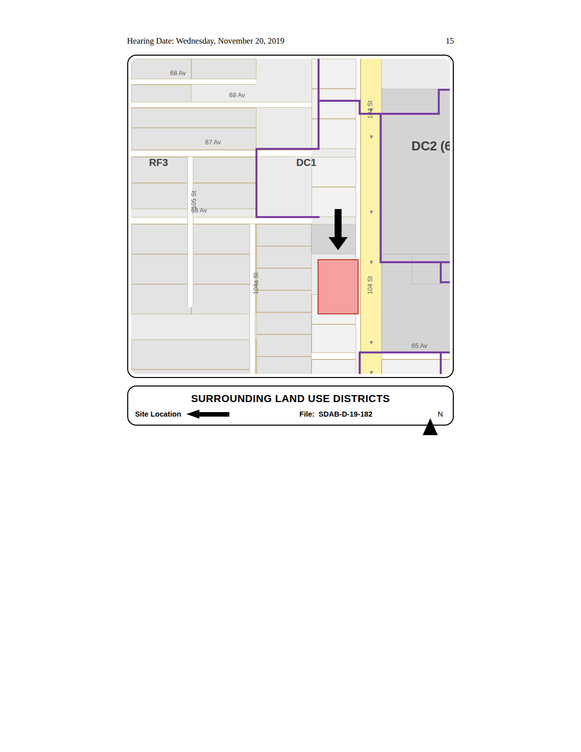Hearing Date: Wednesday, November 20, 2019
15
▼
▼
▼
▼
▼
▼
▲
68 Av
68 Av
67 Av
66 Av
65 Av
105 St
104a St
104 St
104 St
Gateway Blvd
RF3
DC1
DC2 (654)
PU
DC1
SURROUNDING LAND USE DISTRICTS
Site Location
File: SDAB-D-19-182
N